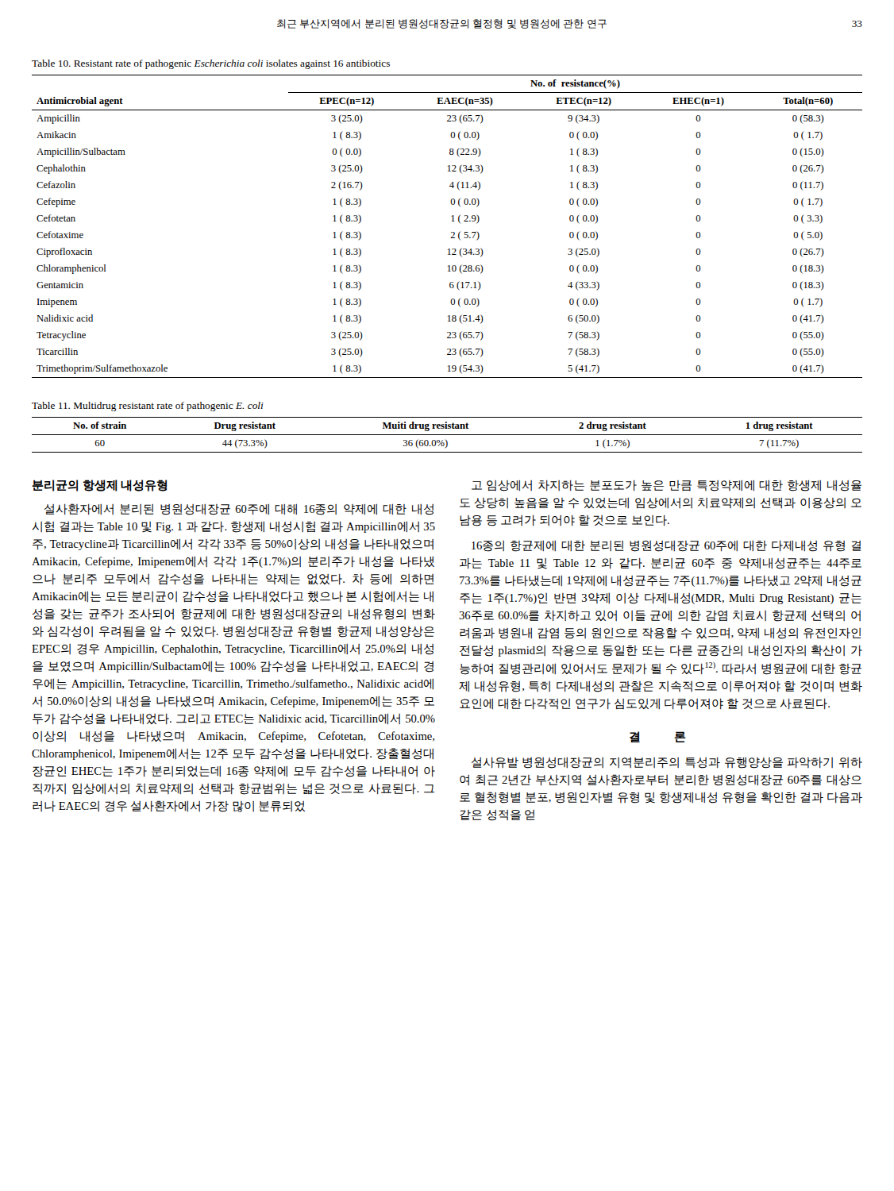최근 부산지역에서 분리된 병원성대장균의 혈정형 및 병원성에 관한 연구
33
Table 10. Resistant rate of pathogenic Escherichia coli isolates against 16 antibiotics
| Antimicrobial agent | No. of resistance(%) |
| --- | --- |
| EPEC(n=12) | EAEC(n=35) | ETEC(n=12) | EHEC(n=1) | Total(n=60) |
| Ampicillin | 3 (25.0) | 23 (65.7) | 9 (34.3) | 0 | 0 (58.3) |
| Amikacin | 1 ( 8.3) | 0 ( 0.0) | 0 ( 0.0) | 0 | 0 ( 1.7) |
| Ampicillin/Sulbactam | 0 ( 0.0) | 8 (22.9) | 1 ( 8.3) | 0 | 0 (15.0) |
| Cephalothin | 3 (25.0) | 12 (34.3) | 1 ( 8.3) | 0 | 0 (26.7) |
| Cefazolin | 2 (16.7) | 4 (11.4) | 1 ( 8.3) | 0 | 0 (11.7) |
| Cefepime | 1 ( 8.3) | 0 ( 0.0) | 0 ( 0.0) | 0 | 0 ( 1.7) |
| Cefotetan | 1 ( 8.3) | 1 ( 2.9) | 0 ( 0.0) | 0 | 0 ( 3.3) |
| Cefotaxime | 1 ( 8.3) | 2 ( 5.7) | 0 ( 0.0) | 0 | 0 ( 5.0) |
| Ciprofloxacin | 1 ( 8.3) | 12 (34.3) | 3 (25.0) | 0 | 0 (26.7) |
| Chloramphenicol | 1 ( 8.3) | 10 (28.6) | 0 ( 0.0) | 0 | 0 (18.3) |
| Gentamicin | 1 ( 8.3) | 6 (17.1) | 4 (33.3) | 0 | 0 (18.3) |
| Imipenem | 1 ( 8.3) | 0 ( 0.0) | 0 ( 0.0) | 0 | 0 ( 1.7) |
| Nalidixic acid | 1 ( 8.3) | 18 (51.4) | 6 (50.0) | 0 | 0 (41.7) |
| Tetracycline | 3 (25.0) | 23 (65.7) | 7 (58.3) | 0 | 0 (55.0) |
| Ticarcillin | 3 (25.0) | 23 (65.7) | 7 (58.3) | 0 | 0 (55.0) |
| Trimethoprim/Sulfamethoxazole | 1 ( 8.3) | 19 (54.3) | 5 (41.7) | 0 | 0 (41.7) |
Table 11. Multidrug resistant rate of pathogenic E. coli
| No. of strain | Drug resistant | Muiti drug resistant | 2 drug resistant | 1 drug resistant |
| --- | --- | --- | --- | --- |
| 60 | 44 (73.3%) | 36 (60.0%) | 1 (1.7%) | 7 (11.7%) |
분리균의 항생제 내성유형
설사환자에서 분리된 병원성대장균 60주에 대해 16종의 약제에 대한 내성시험 결과는 Table 10 및 Fig. 1 과 같다. 항생제 내성시험 결과 Ampicillin에서 35주, Tetracycline과 Ticarcillin에서 각각 33주 등 50%이상의 내성을 나타내었으며 Amikacin, Cefepime, Imipenem에서 각각 1주(1.7%)의 분리주가 내성을 나타냈으나 분리주 모두에서 감수성을 나타내는 약제는 없었다. 차 등에 의하면 Amikacin에는 모든 분리균이 감수성을 나타내었다고 했으나 본 시험에서는 내성을 갖는 균주가 조사되어 항균제에 대한 병원성대장균의 내성유형의 변화와 심각성이 우려됨을 알 수 있었다. 병원성대장균 유형별 항균제 내성양상은 EPEC의 경우 Ampicillin, Cephalothin, Tetracycline, Ticarcillin에서 25.0%의 내성을 보였으며 Ampicillin/Sulbactam에는 100% 감수성을 나타내었고, EAEC의 경우에는 Ampicillin, Tetracycline, Ticarcillin, Trimetho./sulfametho., Nalidixic acid에서 50.0%이상의 내성을 나타냈으며 Amikacin, Cefepime, Imipenem에는 35주 모두가 감수성을 나타내었다. 그리고 ETEC는 Nalidixic acid, Ticarcillin에서 50.0%이상의 내성을 나타냈으며 Amikacin, Cefepime, Cefotetan, Cefotaxime, Chloramphenicol, Imipenem에서는 12주 모두 감수성을 나타내었다. 장출혈성대장균인 EHEC는 1주가 분리되었는데 16종 약제에 모두 감수성을 나타내어 아직까지 임상에서의 치료약제의 선택과 항균범위는 넓은 것으로 사료된다. 그러나 EAEC의 경우 설사환자에서 가장 많이 분류되었
고 임상에서 차지하는 분포도가 높은 만큼 특정약제에 대한 항생제 내성율도 상당히 높음을 알 수 있었는데 임상에서의 치료약제의 선택과 이용상의 오남용 등 고려가 되어야 할 것으로 보인다.
16종의 항균제에 대한 분리된 병원성대장균 60주에 대한 다제내성 유형 결과는 Table 11 및 Table 12 와 같다. 분리균 60주 중 약제내성균주는 44주로 73.3%를 나타냈는데 1약제에 내성균주는 7주(11.7%)를 나타냈고 2약제 내성균주는 1주(1.7%)인 반면 3약제 이상 다제내성(MDR, Multi Drug Resistant) 균는 36주로 60.0%를 차지하고 있어 이들 균에 의한 감염 치료시 항균제 선택의 어려움과 병원내 감염 등의 원인으로 작용할 수 있으며, 약제 내성의 유전인자인 전달성 plasmid의 작용으로 동일한 또는 다른 균종간의 내성인자의 확산이 가능하여 질병관리에 있어서도 문제가 될 수 있다12). 따라서 병원균에 대한 항균제 내성유형, 특히 다제내성의 관찰은 지속적으로 이루어져야 할 것이며 변화요인에 대한 다각적인 연구가 심도있게 다루어져야 할 것으로 사료된다.
결 론
설사유발 병원성대장균의 지역분리주의 특성과 유행양상을 파악하기 위하여 최근 2년간 부산지역 설사환자로부터 분리한 병원성대장균 60주를 대상으로 혈청형별 분포, 병원인자별 유형 및 항생제내성 유형을 확인한 결과 다음과 같은 성적을 얻